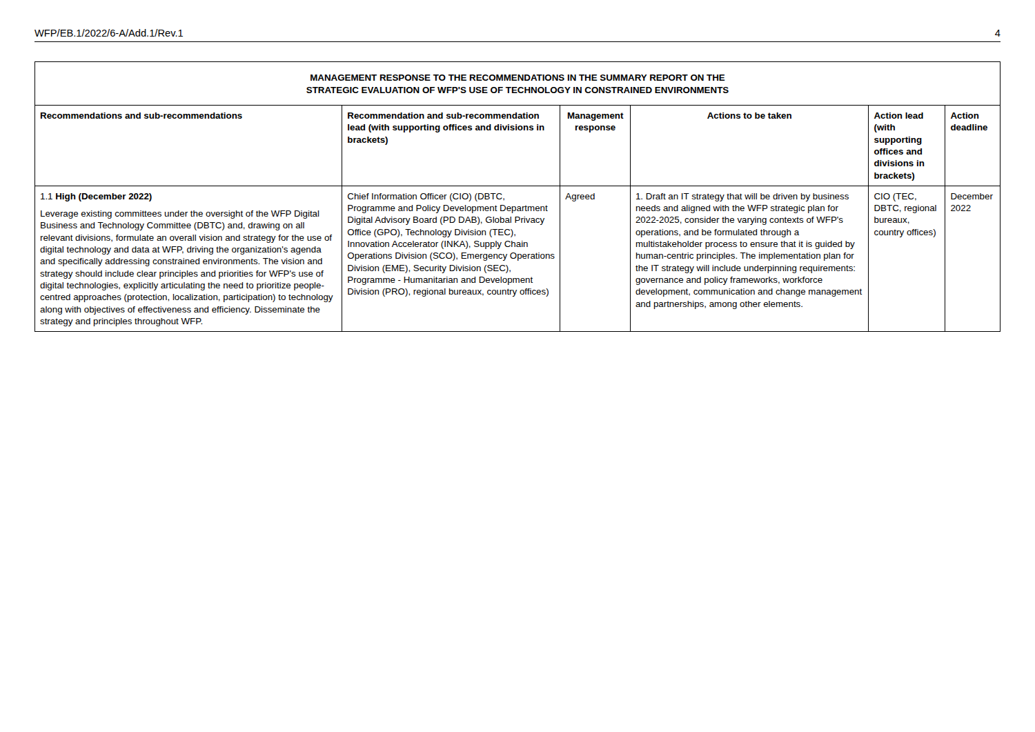WFP/EB.1/2022/6-A/Add.1/Rev.1 4
MANAGEMENT RESPONSE TO THE RECOMMENDATIONS IN THE SUMMARY REPORT ON THE STRATEGIC EVALUATION OF WFP'S USE OF TECHNOLOGY IN CONSTRAINED ENVIRONMENTS
| Recommendations and sub-recommendations | Recommendation and sub-recommendation lead (with supporting offices and divisions in brackets) | Management response | Actions to be taken | Action lead (with supporting offices and divisions in brackets) | Action deadline |
| --- | --- | --- | --- | --- | --- |
| 1.1 High (December 2022) Leverage existing committees under the oversight of the WFP Digital Business and Technology Committee (DBTC) and, drawing on all relevant divisions, formulate an overall vision and strategy for the use of digital technology and data at WFP, driving the organization's agenda and specifically addressing constrained environments. The vision and strategy should include clear principles and priorities for WFP's use of digital technologies, explicitly articulating the need to prioritize people-centred approaches (protection, localization, participation) to technology along with objectives of effectiveness and efficiency. Disseminate the strategy and principles throughout WFP. | Chief Information Officer (CIO) (DBTC, Programme and Policy Development Department Digital Advisory Board (PD DAB), Global Privacy Office (GPO), Technology Division (TEC), Innovation Accelerator (INKA), Supply Chain Operations Division (SCO), Emergency Operations Division (EME), Security Division (SEC), Programme - Humanitarian and Development Division (PRO), regional bureaux, country offices) | Agreed | 1. Draft an IT strategy that will be driven by business needs and aligned with the WFP strategic plan for 2022-2025, consider the varying contexts of WFP's operations, and be formulated through a multistakeholder process to ensure that it is guided by human-centric principles. The implementation plan for the IT strategy will include underpinning requirements: governance and policy frameworks, workforce development, communication and change management and partnerships, among other elements. | CIO (TEC, DBTC, regional bureaux, country offices) | December 2022 |